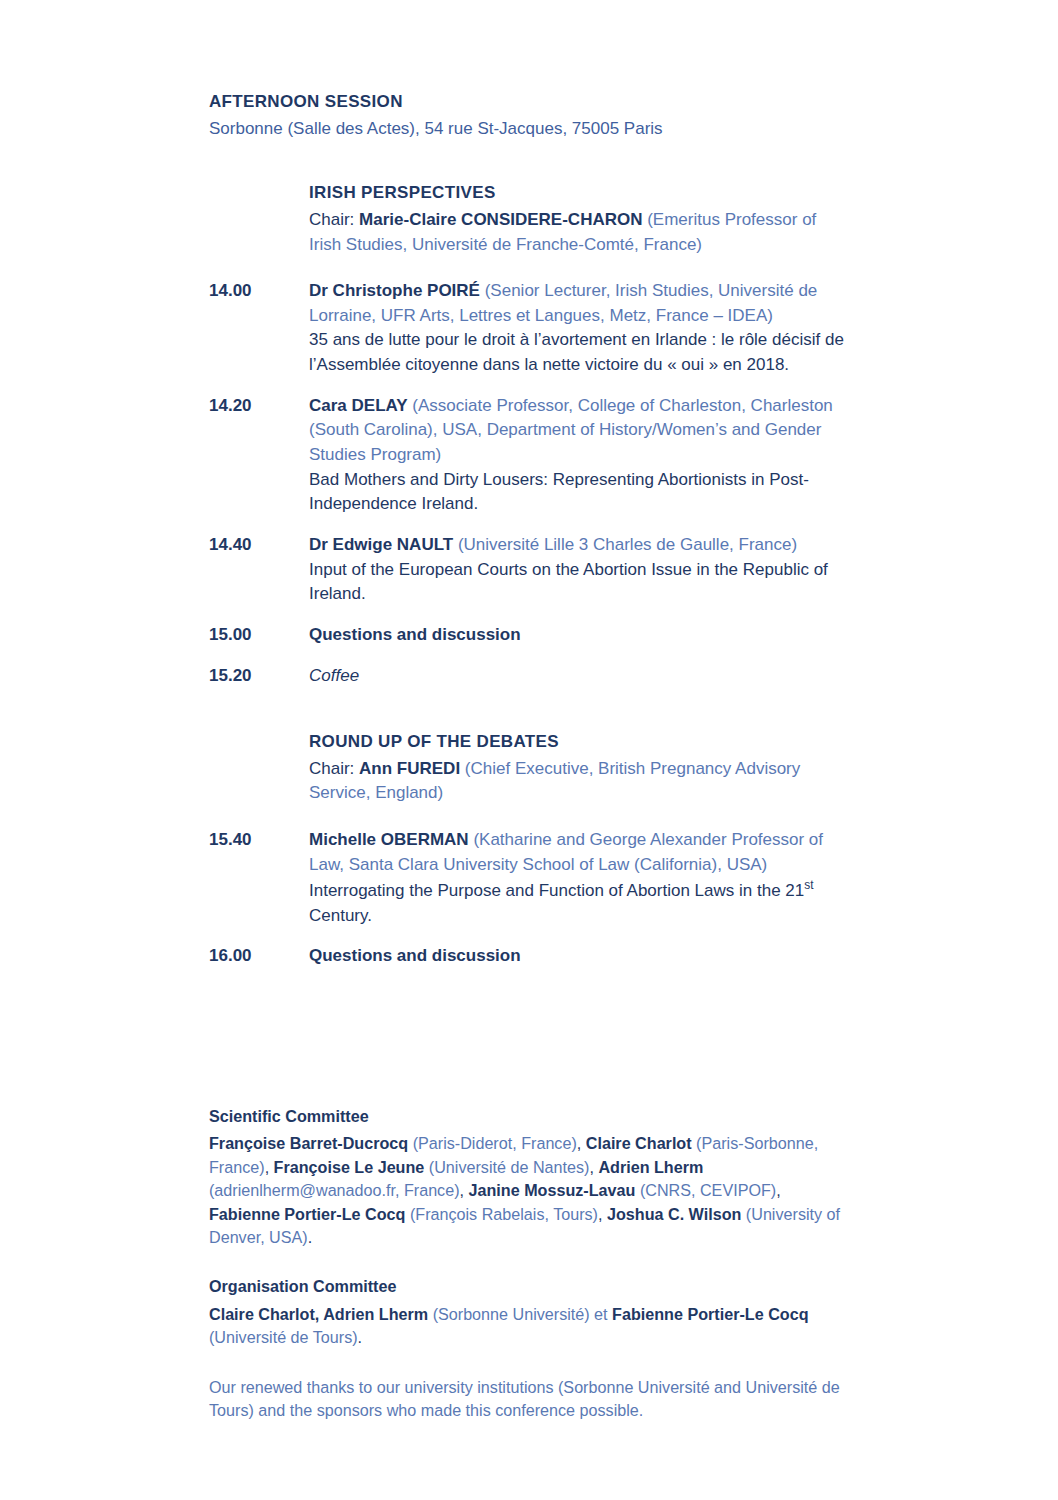Afternoon Session
Sorbonne (Salle des Actes), 54 rue St-Jacques, 75005 Paris
Irish Perspectives
Chair: Marie-Claire CONSIDERE-CHARON (Emeritus Professor of Irish Studies, Université de Franche-Comté, France)
| 14.00 | Dr Christophe POIRÉ (Senior Lecturer, Irish Studies, Université de Lorraine, UFR Arts, Lettres et Langues, Metz, France – IDEA) 35 ans de lutte pour le droit à l’avortement en Irlande : le rôle décisif de l’Assemblée citoyenne dans la nette victoire du « oui » en 2018. |
| 14.20 | Cara DELAY (Associate Professor, College of Charleston, Charleston (South Carolina), USA, Department of History/Women’s and Gender Studies Program) Bad Mothers and Dirty Lousers: Representing Abortionists in Post-Independence Ireland. |
| 14.40 | Dr Edwige NAULT (Université Lille 3 Charles de Gaulle, France) Input of the European Courts on the Abortion Issue in the Republic of Ireland. |
| 15.00 | Questions and discussion |
| 15.20 | Coffee |
Round up of the debates
Chair: Ann FUREDI (Chief Executive, British Pregnancy Advisory Service, England)
| 15.40 | Michelle OBERMAN (Katharine and George Alexander Professor of Law, Santa Clara University School of Law (California), USA) Interrogating the Purpose and Function of Abortion Laws in the 21 st Century. |
| 16.00 | Questions and discussion |
Scientific Committee
Françoise Barret-Ducrocq (Paris-Diderot, France), Claire Charlot (Paris-Sorbonne, France), Françoise Le Jeune (Université de Nantes), Adrien Lherm (adrienlherm@wanadoo.fr, France), Janine Mossuz-Lavau (CNRS, CEVIPOF), Fabienne Portier-Le Cocq (François Rabelais, Tours), Joshua C. Wilson (University of Denver, USA).
Organisation Committee
Claire Charlot, Adrien Lherm (Sorbonne Université) et Fabienne Portier-Le Cocq (Université de Tours).
Our renewed thanks to our university institutions (Sorbonne Université and Université de Tours) and the sponsors who made this conference possible.